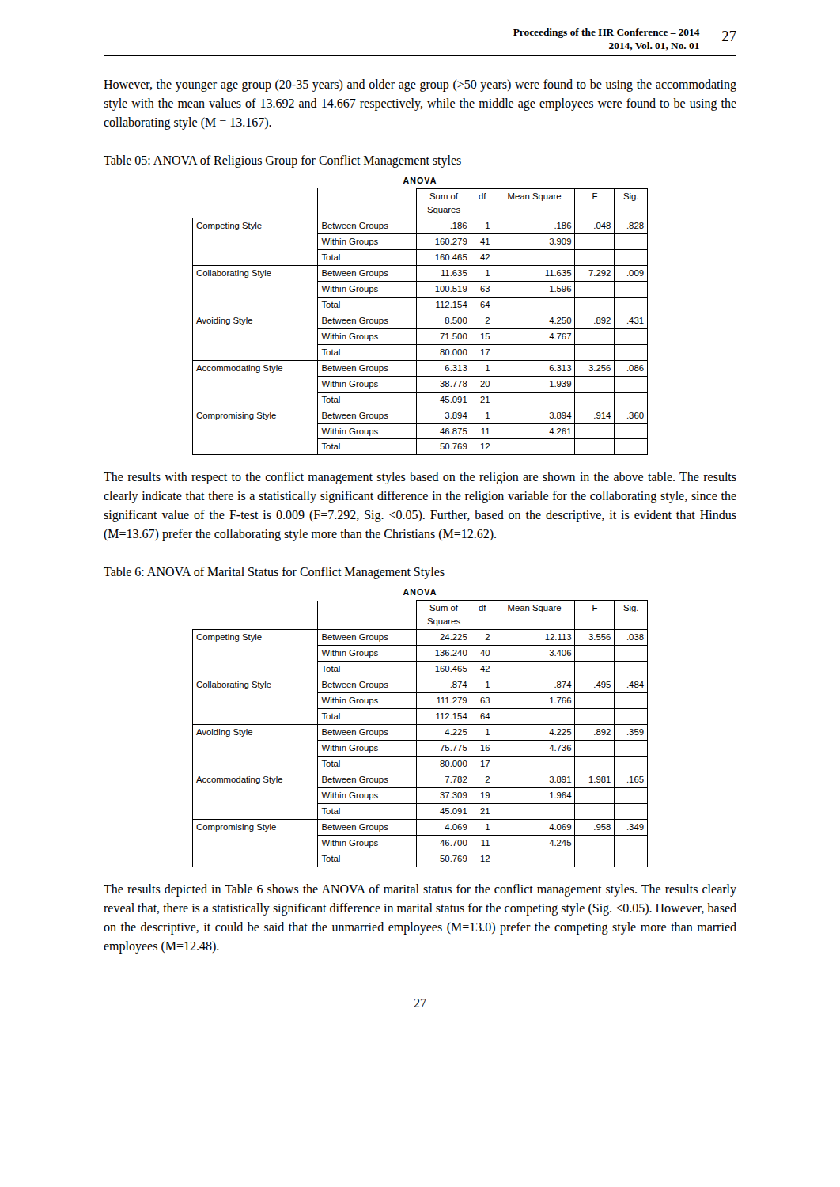Proceedings of the HR Conference – 2014
2014, Vol. 01, No. 01
27
However, the younger age group (20-35 years) and older age group (>50 years) were found to be using the accommodating style with the mean values of 13.692 and 14.667 respectively, while the middle age employees were found to be using the collaborating style (M = 13.167).
Table 05: ANOVA of Religious Group for Conflict Management styles
ANOVA
| | | Sum of Squares | df | Mean Square | F | Sig. |
| --- | --- | --- | --- | --- | --- | --- |
| Competing Style | Between Groups | .186 | 1 | .186 | .048 | .828 |
| Within Groups | 160.279 | 41 | 3.909 | | |
| Total | 160.465 | 42 | | | |
| Collaborating Style | Between Groups | 11.635 | 1 | 11.635 | 7.292 | .009 |
| Within Groups | 100.519 | 63 | 1.596 | | |
| Total | 112.154 | 64 | | | |
| Avoiding Style | Between Groups | 8.500 | 2 | 4.250 | .892 | .431 |
| Within Groups | 71.500 | 15 | 4.767 | | |
| Total | 80.000 | 17 | | | |
| Accommodating Style | Between Groups | 6.313 | 1 | 6.313 | 3.256 | .086 |
| Within Groups | 38.778 | 20 | 1.939 | | |
| Total | 45.091 | 21 | | | |
| Compromising Style | Between Groups | 3.894 | 1 | 3.894 | .914 | .360 |
| Within Groups | 46.875 | 11 | 4.261 | | |
| Total | 50.769 | 12 | | | |
The results with respect to the conflict management styles based on the religion are shown in the above table. The results clearly indicate that there is a statistically significant difference in the religion variable for the collaborating style, since the significant value of the F-test is 0.009 (F=7.292, Sig. <0.05). Further, based on the descriptive, it is evident that Hindus (M=13.67) prefer the collaborating style more than the Christians (M=12.62).
Table 6: ANOVA of Marital Status for Conflict Management Styles
ANOVA
| | | Sum of Squares | df | Mean Square | F | Sig. |
| --- | --- | --- | --- | --- | --- | --- |
| Competing Style | Between Groups | 24.225 | 2 | 12.113 | 3.556 | .038 |
| Within Groups | 136.240 | 40 | 3.406 | | |
| Total | 160.465 | 42 | | | |
| Collaborating Style | Between Groups | .874 | 1 | .874 | .495 | .484 |
| Within Groups | 111.279 | 63 | 1.766 | | |
| Total | 112.154 | 64 | | | |
| Avoiding Style | Between Groups | 4.225 | 1 | 4.225 | .892 | .359 |
| Within Groups | 75.775 | 16 | 4.736 | | |
| Total | 80.000 | 17 | | | |
| Accommodating Style | Between Groups | 7.782 | 2 | 3.891 | 1.981 | .165 |
| Within Groups | 37.309 | 19 | 1.964 | | |
| Total | 45.091 | 21 | | | |
| Compromising Style | Between Groups | 4.069 | 1 | 4.069 | .958 | .349 |
| Within Groups | 46.700 | 11 | 4.245 | | |
| Total | 50.769 | 12 | | | |
The results depicted in Table 6 shows the ANOVA of marital status for the conflict management styles. The results clearly reveal that, there is a statistically significant difference in marital status for the competing style (Sig. <0.05). However, based on the descriptive, it could be said that the unmarried employees (M=13.0) prefer the competing style more than married employees (M=12.48).
27